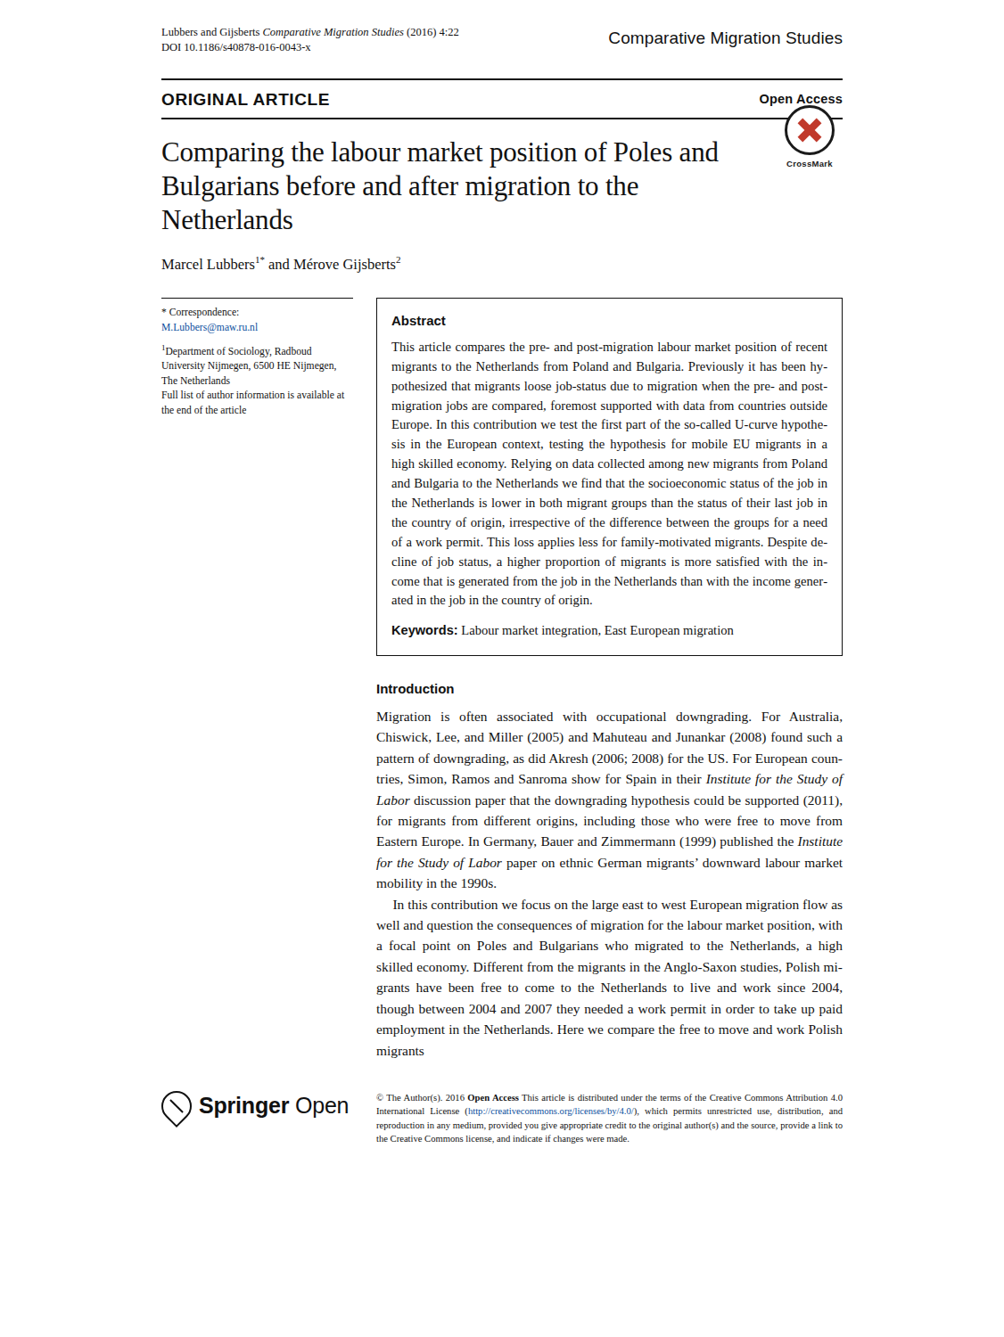Lubbers and Gijsberts Comparative Migration Studies (2016) 4:22
DOI 10.1186/s40878-016-0043-x
Comparative Migration Studies
Original Article
Open Access
CrossMark
Comparing the labour market position of Poles and Bulgarians before and after migration to the Netherlands
Marcel Lubbers1* and Mérove Gijsberts2
* Correspondence:
M.Lubbers@maw.ru.nl
1Department of Sociology, Radboud University Nijmegen, 6500 HE Nijmegen, The Netherlands
Full list of author information is available at the end of the article
Abstract
This article compares the pre- and post-migration labour market position of recent migrants to the Netherlands from Poland and Bulgaria. Previously it has been hypothesized that migrants loose job-status due to migration when the pre- and post-migration jobs are compared, foremost supported with data from countries outside Europe. In this contribution we test the first part of the so-called U-curve hypothesis in the European context, testing the hypothesis for mobile EU migrants in a high skilled economy. Relying on data collected among new migrants from Poland and Bulgaria to the Netherlands we find that the socioeconomic status of the job in the Netherlands is lower in both migrant groups than the status of their last job in the country of origin, irrespective of the difference between the groups for a need of a work permit. This loss applies less for family-motivated migrants. Despite decline of job status, a higher proportion of migrants is more satisfied with the income that is generated from the job in the Netherlands than with the income generated in the job in the country of origin.
Keywords: Labour market integration, East European migration
Introduction
Migration is often associated with occupational downgrading. For Australia, Chiswick, Lee, and Miller (2005) and Mahuteau and Junankar (2008) found such a pattern of downgrading, as did Akresh (2006; 2008) for the US. For European countries, Simon, Ramos and Sanroma show for Spain in their Institute for the Study of Labor discussion paper that the downgrading hypothesis could be supported (2011), for migrants from different origins, including those who were free to move from Eastern Europe. In Germany, Bauer and Zimmermann (1999) published the Institute for the Study of Labor paper on ethnic German migrants’ downward labour market mobility in the 1990s.
In this contribution we focus on the large east to west European migration flow as well and question the consequences of migration for the labour market position, with a focal point on Poles and Bulgarians who migrated to the Netherlands, a high skilled economy. Different from the migrants in the Anglo-Saxon studies, Polish migrants have been free to come to the Netherlands to live and work since 2004, though between 2004 and 2007 they needed a work permit in order to take up paid employment in the Netherlands. Here we compare the free to move and work Polish migrants
Springer Open
© The Author(s). 2016 Open Access This article is distributed under the terms of the Creative Commons Attribution 4.0 International License (http://creativecommons.org/licenses/by/4.0/), which permits unrestricted use, distribution, and reproduction in any medium, provided you give appropriate credit to the original author(s) and the source, provide a link to the Creative Commons license, and indicate if changes were made.